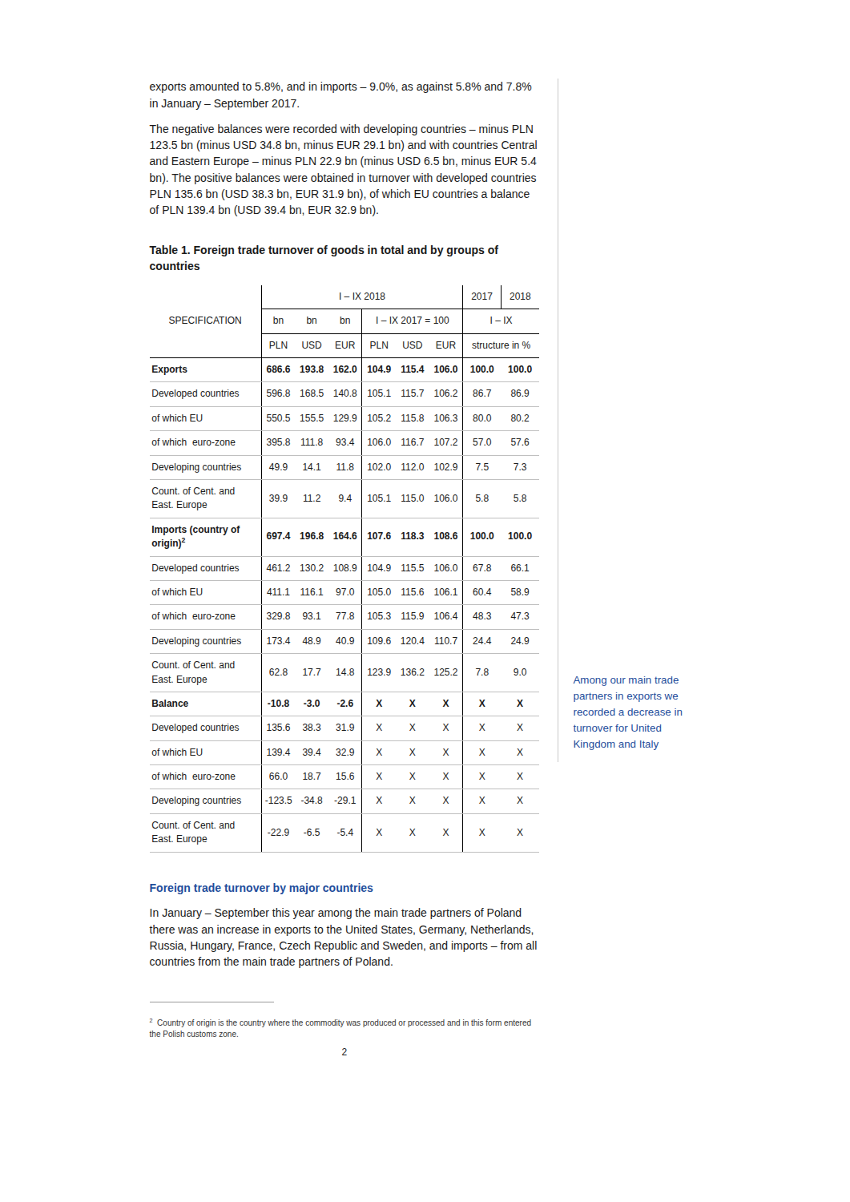exports amounted to 5.8%, and in imports – 9.0%, as against 5.8% and 7.8% in January – September 2017.
The negative balances were recorded with developing countries – minus PLN 123.5 bn (minus USD 34.8 bn, minus EUR 29.1 bn) and with countries Central and Eastern Europe – minus PLN 22.9 bn (minus USD 6.5 bn, minus EUR 5.4 bn). The positive balances were obtained in turnover with developed countries PLN 135.6 bn (USD 38.3 bn, EUR 31.9 bn), of which EU countries a balance of PLN 139.4 bn (USD 39.4 bn, EUR 32.9 bn).
Table 1. Foreign trade turnover of goods in total and by groups of countries
| SPECIFICATION | I – IX 2018 | 2017 | 2018 |
| --- | --- | --- | --- |
| bn | bn | bn | I – IX 2017 = 100 | I – IX |
| PLN | USD | EUR | PLN | USD | EUR | structure in % |
| Exports | 686.6 | 193.8 | 162.0 | 104.9 | 115.4 | 106.0 | 100.0 | 100.0 |
| Developed countries | 596.8 | 168.5 | 140.8 | 105.1 | 115.7 | 106.2 | 86.7 | 86.9 |
| of which EU | 550.5 | 155.5 | 129.9 | 105.2 | 115.8 | 106.3 | 80.0 | 80.2 |
| of which euro-zone | 395.8 | 111.8 | 93.4 | 106.0 | 116.7 | 107.2 | 57.0 | 57.6 |
| Developing countries | 49.9 | 14.1 | 11.8 | 102.0 | 112.0 | 102.9 | 7.5 | 7.3 |
| Count. of Cent. and East. Europe | 39.9 | 11.2 | 9.4 | 105.1 | 115.0 | 106.0 | 5.8 | 5.8 |
| Imports (country of origin) 2 | 697.4 | 196.8 | 164.6 | 107.6 | 118.3 | 108.6 | 100.0 | 100.0 |
| Developed countries | 461.2 | 130.2 | 108.9 | 104.9 | 115.5 | 106.0 | 67.8 | 66.1 |
| of which EU | 411.1 | 116.1 | 97.0 | 105.0 | 115.6 | 106.1 | 60.4 | 58.9 |
| of which euro-zone | 329.8 | 93.1 | 77.8 | 105.3 | 115.9 | 106.4 | 48.3 | 47.3 |
| Developing countries | 173.4 | 48.9 | 40.9 | 109.6 | 120.4 | 110.7 | 24.4 | 24.9 |
| Count. of Cent. and East. Europe | 62.8 | 17.7 | 14.8 | 123.9 | 136.2 | 125.2 | 7.8 | 9.0 |
| Balance | -10.8 | -3.0 | -2.6 | X | X | X | X | X |
| Developed countries | 135.6 | 38.3 | 31.9 | X | X | X | X | X |
| of which EU | 139.4 | 39.4 | 32.9 | X | X | X | X | X |
| of which euro-zone | 66.0 | 18.7 | 15.6 | X | X | X | X | X |
| Developing countries | -123.5 | -34.8 | -29.1 | X | X | X | X | X |
| Count. of Cent. and East. Europe | -22.9 | -6.5 | -5.4 | X | X | X | X | X |
Foreign trade turnover by major countries
In January – September this year among the main trade partners of Poland there was an increase in exports to the United States, Germany, Netherlands, Russia, Hungary, France, Czech Republic and Sweden, and imports – from all countries from the main trade partners of Poland.
2 Country of origin is the country where the commodity was produced or processed and in this form entered the Polish customs zone.
2
Among our main trade partners in exports we recorded a decrease in turnover for United Kingdom and Italy